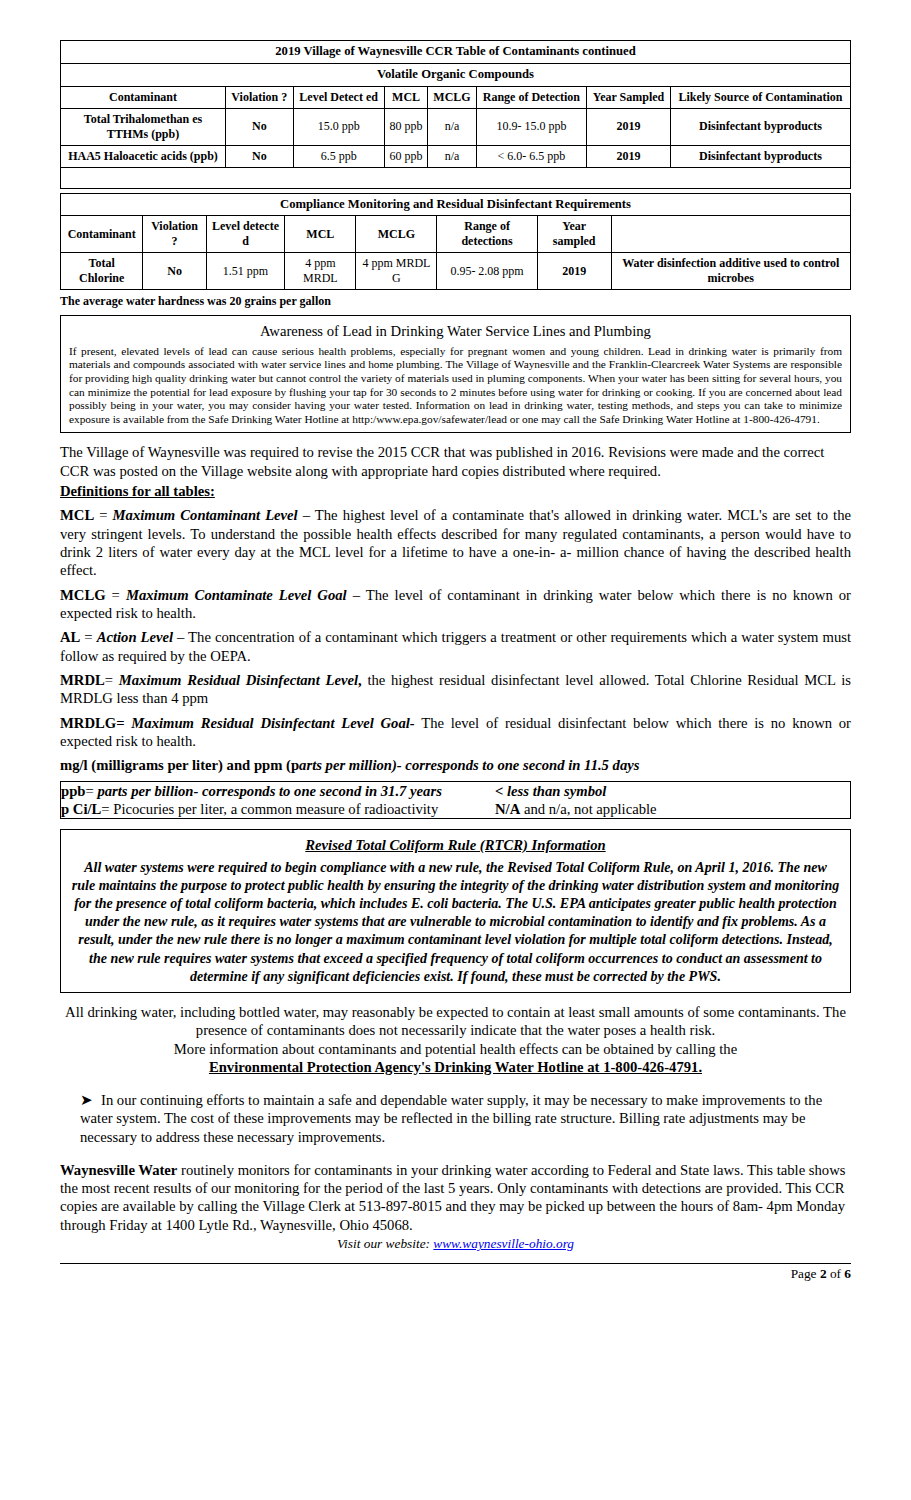| 2019 Village of Waynesville CCR Table of Contaminants continued |
| Volatile Organic Compounds |
| Contaminant | Violation ? | Level Detect ed | MCL | MCLG | Range of Detection | Year Sampled | Likely Source of Contamination |
| Total Trihalomethan es TTHMs (ppb) | No | 15.0 ppb | 80 ppb | n/a | 10.9- 15.0 ppb | 2019 | Disinfectant byproducts |
| HAA5 Haloacetic acids (ppb) | No | 6.5 ppb | 60 ppb | n/a | < 6.0- 6.5 ppb | 2019 | Disinfectant byproducts |
| Compliance Monitoring and Residual Disinfectant Requirements |
| Contaminant | Violation ? | Level detecte d | MCL | MCLG | Range of detections | Year sampled | |
| Total Chlorine | No | 1.51 ppm | 4 ppm MRDL | 4 ppm MRDL G | 0.95- 2.08 ppm | 2019 | Water disinfection additive used to control microbes |
The average water hardness was 20 grains per gallon
Awareness of Lead in Drinking Water Service Lines and Plumbing
If present, elevated levels of lead can cause serious health problems, especially for pregnant women and young children. Lead in drinking water is primarily from materials and compounds associated with water service lines and home plumbing. The Village of Waynesville and the Franklin-Clearcreek Water Systems are responsible for providing high quality drinking water but cannot control the variety of materials used in pluming components. When your water has been sitting for several hours, you can minimize the potential for lead exposure by flushing your tap for 30 seconds to 2 minutes before using water for drinking or cooking. If you are concerned about lead possibly being in your water, you may consider having your water tested. Information on lead in drinking water, testing methods, and steps you can take to minimize exposure is available from the Safe Drinking Water Hotline at http:/www.epa.gov/safewater/lead or one may call the Safe Drinking Water Hotline at 1-800-426-4791.
The Village of Waynesville was required to revise the 2015 CCR that was published in 2016. Revisions were made and the correct CCR was posted on the Village website along with appropriate hard copies distributed where required.
Definitions for all tables:
MCL = Maximum Contaminant Level – The highest level of a contaminate that's allowed in drinking water. MCL's are set to the very stringent levels. To understand the possible health effects described for many regulated contaminants, a person would have to drink 2 liters of water every day at the MCL level for a lifetime to have a one-in- a- million chance of having the described health effect.
MCLG = Maximum Contaminate Level Goal – The level of contaminant in drinking water below which there is no known or expected risk to health.
AL = Action Level – The concentration of a contaminant which triggers a treatment or other requirements which a water system must follow as required by the OEPA.
MRDL= Maximum Residual Disinfectant Level, the highest residual disinfectant level allowed. Total Chlorine Residual MCL is MRDLG less than 4 ppm
MRDLG= Maximum Residual Disinfectant Level Goal- The level of residual disinfectant below which there is no known or expected risk to health.
mg/l (milligrams per liter) and ppm (parts per million)- corresponds to one second in 11.5 days
| ppb = parts per billion- corresponds to one second in 31.7 years | < less than symbol |
| p Ci/L = Picocuries per liter, a common measure of radioactivity | N/A and n/a, not applicable |
Revised Total Coliform Rule (RTCR) Information
All water systems were required to begin compliance with a new rule, the Revised Total Coliform Rule, on April 1, 2016. The new rule maintains the purpose to protect public health by ensuring the integrity of the drinking water distribution system and monitoring for the presence of total coliform bacteria, which includes E. coli bacteria. The U.S. EPA anticipates greater public health protection under the new rule, as it requires water systems that are vulnerable to microbial contamination to identify and fix problems. As a result, under the new rule there is no longer a maximum contaminant level violation for multiple total coliform detections. Instead, the new rule requires water systems that exceed a specified frequency of total coliform occurrences to conduct an assessment to determine if any significant deficiencies exist. If found, these must be corrected by the PWS.
All drinking water, including bottled water, may reasonably be expected to contain at least small amounts of some contaminants. The presence of contaminants does not necessarily indicate that the water poses a health risk.
More information about contaminants and potential health effects can be obtained by calling the
Environmental Protection Agency's Drinking Water Hotline at 1-800-426-4791.
In our continuing efforts to maintain a safe and dependable water supply, it may be necessary to make improvements to the water system. The cost of these improvements may be reflected in the billing rate structure. Billing rate adjustments may be necessary to address these necessary improvements.
Waynesville Water routinely monitors for contaminants in your drinking water according to Federal and State laws. This table shows the most recent results of our monitoring for the period of the last 5 years. Only contaminants with detections are provided. This CCR copies are available by calling the Village Clerk at 513-897-8015 and they may be picked up between the hours of 8am- 4pm Monday through Friday at 1400 Lytle Rd., Waynesville, Ohio 45068.
Visit our website: www.waynesville-ohio.org
Page 2 of 6